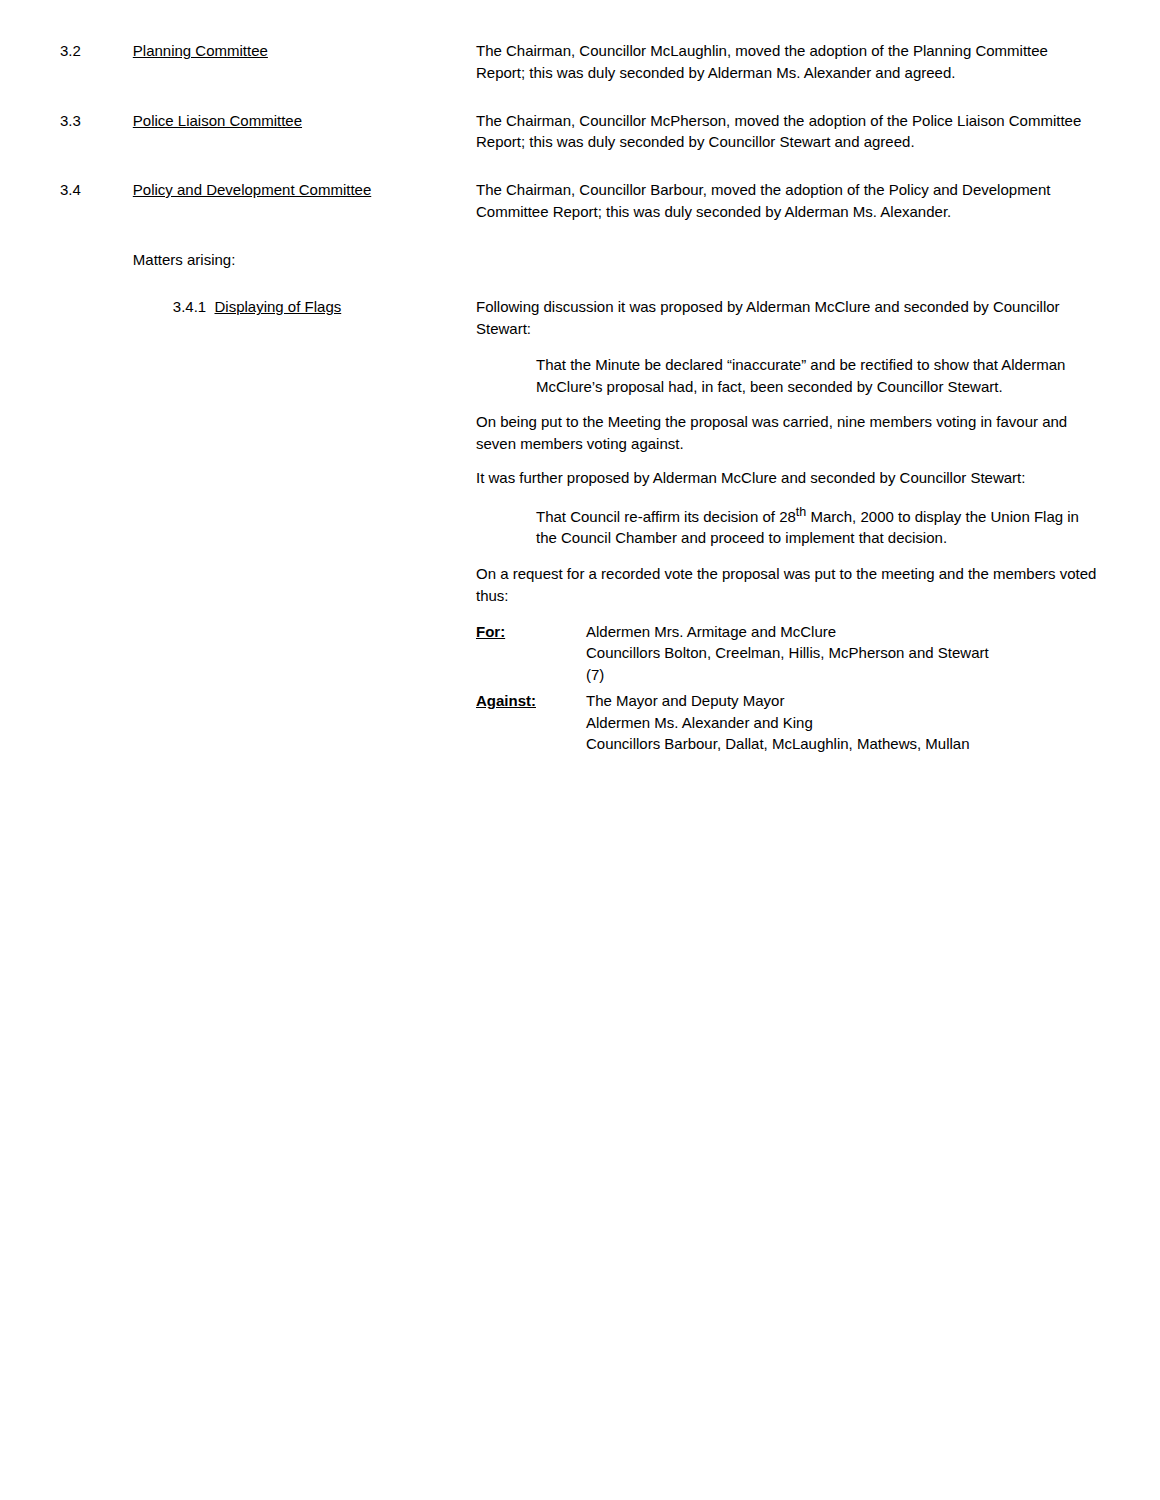| 3.2 | Planning Committee | The Chairman, Councillor McLaughlin, moved the adoption of the Planning Committee Report; this was duly seconded by Alderman Ms. Alexander and agreed. |
| 3.3 | Police Liaison Committee | The Chairman, Councillor McPherson, moved the adoption of the Police Liaison Committee Report; this was duly seconded by Councillor Stewart and agreed. |
| 3.4 | Policy and Development Committee | The Chairman, Councillor Barbour, moved the adoption of the Policy and Development Committee Report; this was duly seconded by Alderman Ms. Alexander. |
| | Matters arising: | |
| | 3.4.1 Displaying of Flags | Following discussion it was proposed by Alderman McClure and seconded by Councillor Stewart: That the Minute be declared “inaccurate” and be rectified to show that Alderman McClure’s proposal had, in fact, been seconded by Councillor Stewart. On being put to the Meeting the proposal was carried, nine members voting in favour and seven members voting against. It was further proposed by Alderman McClure and seconded by Councillor Stewart: That Council re-affirm its decision of 28 th March, 2000 to display the Union Flag in the Council Chamber and proceed to implement that decision. On a request for a recorded vote the proposal was put to the meeting and the members voted thus: / For: / Aldermen Mrs. Armitage and McClure Councillors Bolton, Creelman, Hillis, McPherson and Stewart (7) / / Against: / The Mayor and Deputy Mayor Aldermen Ms. Alexander and King Councillors Barbour, Dallat, McLaughlin, Mathews, Mullan / |